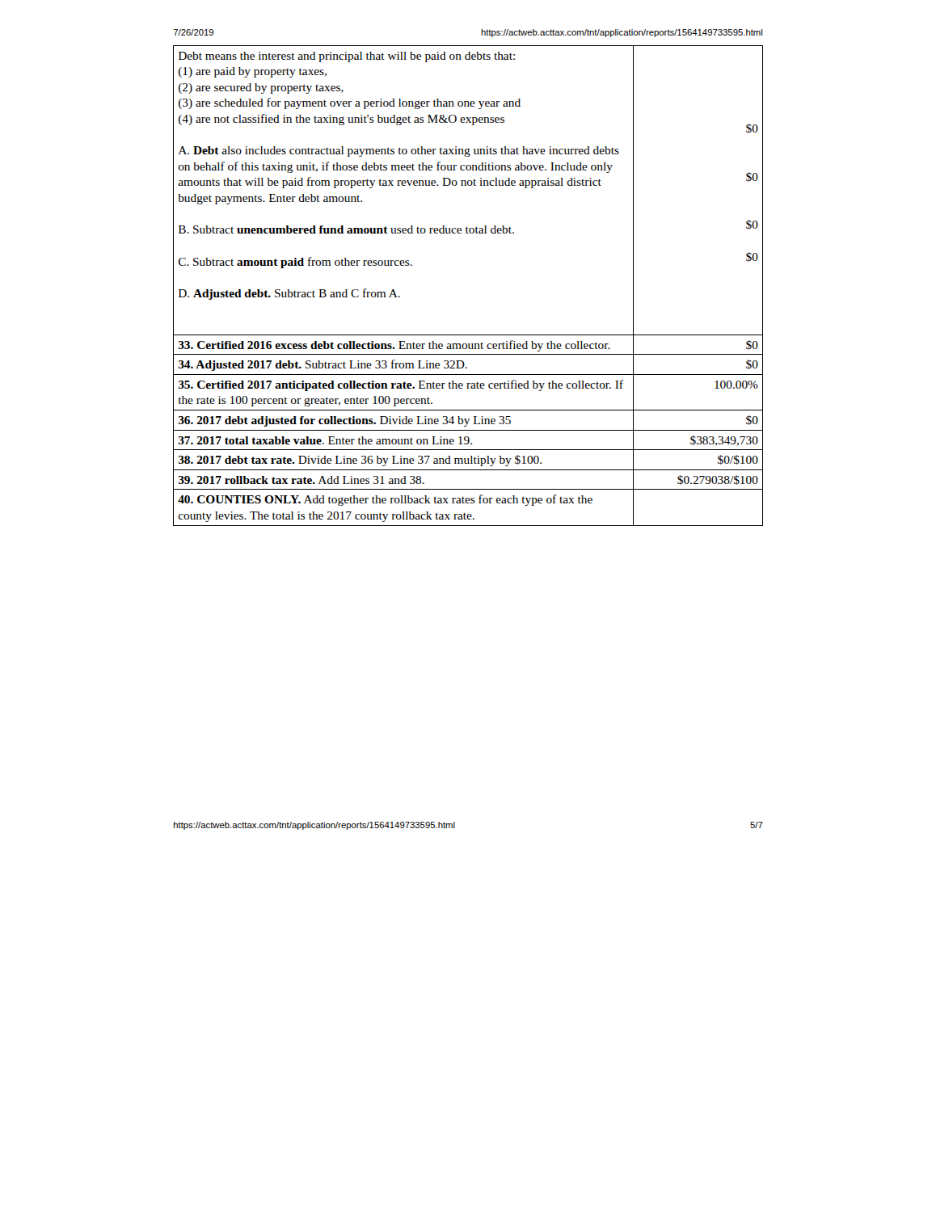7/26/2019 https://actweb.acttax.com/tnt/application/reports/1564149733595.html
| Debt means the interest and principal that will be paid on debts that: (1) are paid by property taxes, (2) are secured by property taxes, (3) are scheduled for payment over a period longer than one year and (4) are not classified in the taxing unit's budget as M&O expenses A. Debt also includes contractual payments to other taxing units that have incurred debts on behalf of this taxing unit, if those debts meet the four conditions above. Include only amounts that will be paid from property tax revenue. Do not include appraisal district budget payments. Enter debt amount. B. Subtract unencumbered fund amount used to reduce total debt. C. Subtract amount paid from other resources. D. Adjusted debt. Subtract B and C from A. | $0 $0 $0 $0 |
| 33. Certified 2016 excess debt collections. Enter the amount certified by the collector. | $0 |
| 34. Adjusted 2017 debt. Subtract Line 33 from Line 32D. | $0 |
| 35. Certified 2017 anticipated collection rate. Enter the rate certified by the collector. If the rate is 100 percent or greater, enter 100 percent. | 100.00% |
| 36. 2017 debt adjusted for collections. Divide Line 34 by Line 35 | $0 |
| 37. 2017 total taxable value . Enter the amount on Line 19. | $383,349,730 |
| 38. 2017 debt tax rate. Divide Line 36 by Line 37 and multiply by $100. | $0/$100 |
| 39. 2017 rollback tax rate. Add Lines 31 and 38. | $0.279038/$100 |
| 40. COUNTIES ONLY. Add together the rollback tax rates for each type of tax the county levies. The total is the 2017 county rollback tax rate. | |
https://actweb.acttax.com/tnt/application/reports/1564149733595.html 5/7